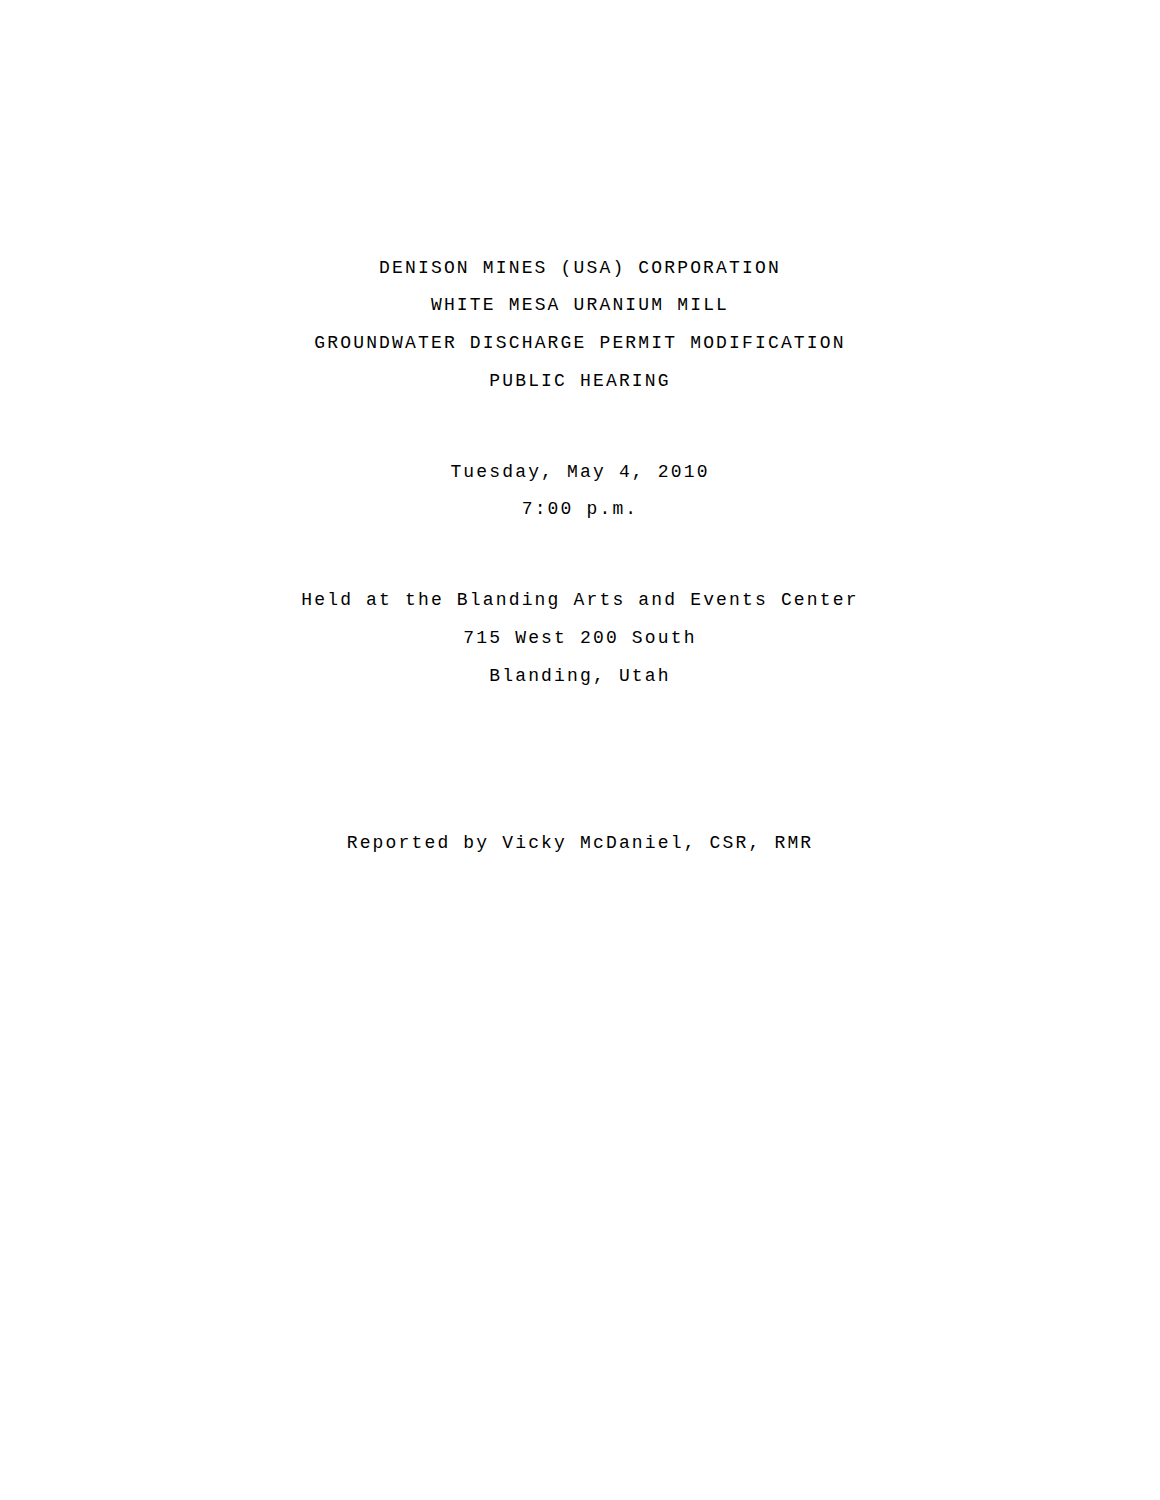DENISON MINES (USA) CORPORATION
WHITE MESA URANIUM MILL
GROUNDWATER DISCHARGE PERMIT MODIFICATION
PUBLIC HEARING
Tuesday, May 4, 2010
7:00 p.m.
Held at the Blanding Arts and Events Center
715 West 200 South
Blanding, Utah
Reported by Vicky McDaniel, CSR, RMR